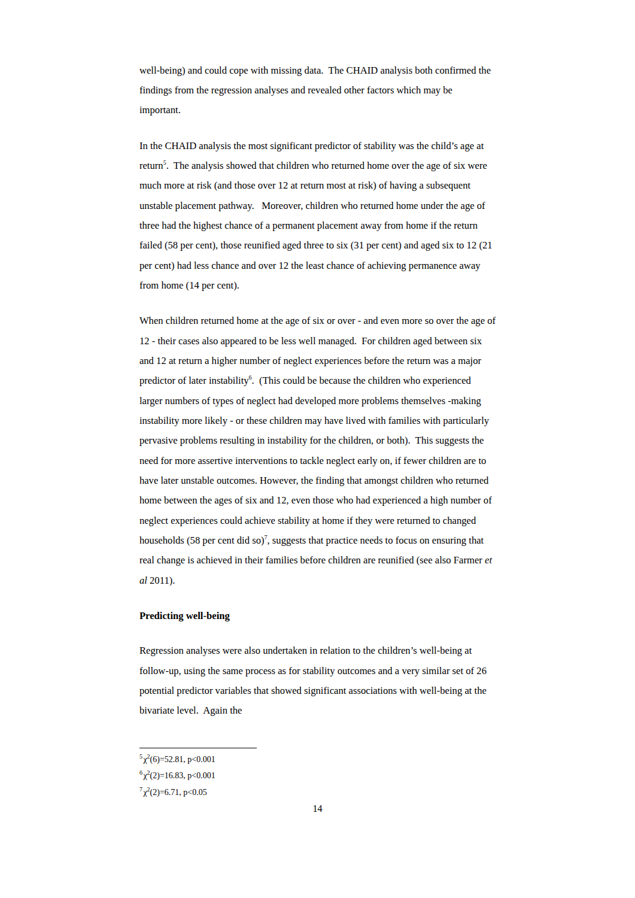well-being) and could cope with missing data. The CHAID analysis both confirmed the findings from the regression analyses and revealed other factors which may be important.
In the CHAID analysis the most significant predictor of stability was the child’s age at return5. The analysis showed that children who returned home over the age of six were much more at risk (and those over 12 at return most at risk) of having a subsequent unstable placement pathway. Moreover, children who returned home under the age of three had the highest chance of a permanent placement away from home if the return failed (58 per cent), those reunified aged three to six (31 per cent) and aged six to 12 (21 per cent) had less chance and over 12 the least chance of achieving permanence away from home (14 per cent).
When children returned home at the age of six or over - and even more so over the age of 12 - their cases also appeared to be less well managed. For children aged between six and 12 at return a higher number of neglect experiences before the return was a major predictor of later instability6. (This could be because the children who experienced larger numbers of types of neglect had developed more problems themselves -making instability more likely - or these children may have lived with families with particularly pervasive problems resulting in instability for the children, or both). This suggests the need for more assertive interventions to tackle neglect early on, if fewer children are to have later unstable outcomes. However, the finding that amongst children who returned home between the ages of six and 12, even those who had experienced a high number of neglect experiences could achieve stability at home if they were returned to changed households (58 per cent did so)7, suggests that practice needs to focus on ensuring that real change is achieved in their families before children are reunified (see also Farmer et al 2011).
Predicting well-being
Regression analyses were also undertaken in relation to the children’s well-being at follow-up, using the same process as for stability outcomes and a very similar set of 26 potential predictor variables that showed significant associations with well-being at the bivariate level. Again the
5 χ2(6)=52.81, p<0.001
6 χ2(2)=16.83, p<0.001
7 χ2(2)=6.71, p<0.05
14